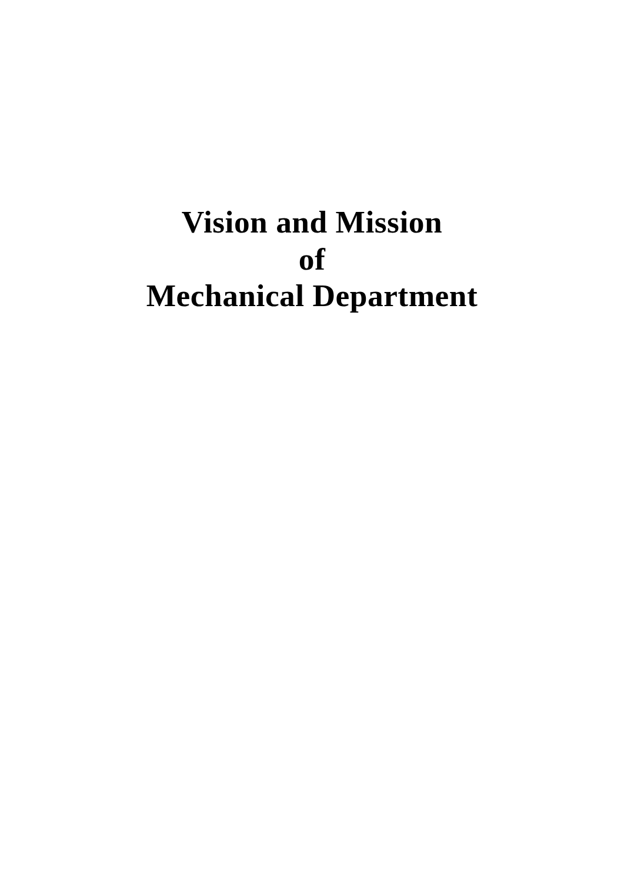Vision and Mission of Mechanical Department